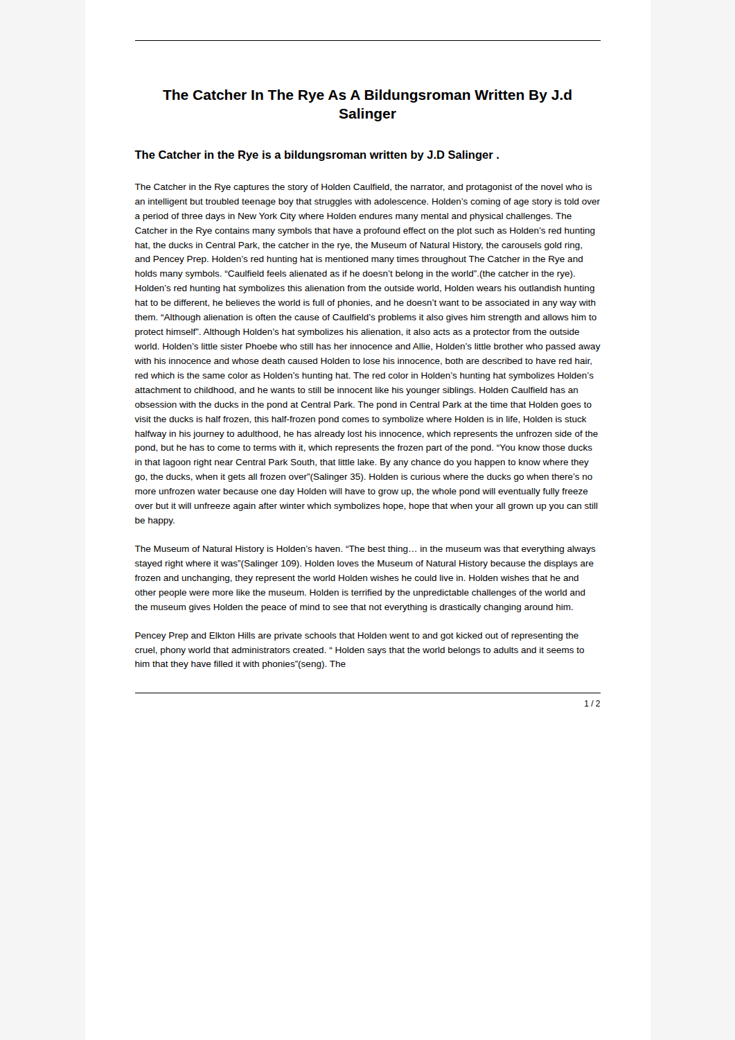The Catcher In The Rye As A Bildungsroman Written By J.d Salinger
The Catcher in the Rye is a bildungsroman written by J.D Salinger .
The Catcher in the Rye captures the story of Holden Caulfield, the narrator, and protagonist of the novel who is an intelligent but troubled teenage boy that struggles with adolescence. Holden’s coming of age story is told over a period of three days in New York City where Holden endures many mental and physical challenges. The Catcher in the Rye contains many symbols that have a profound effect on the plot such as Holden’s red hunting hat, the ducks in Central Park, the catcher in the rye, the Museum of Natural History, the carousels gold ring, and Pencey Prep. Holden’s red hunting hat is mentioned many times throughout The Catcher in the Rye and holds many symbols. “Caulfield feels alienated as if he doesn’t belong in the world”.(the catcher in the rye). Holden’s red hunting hat symbolizes this alienation from the outside world, Holden wears his outlandish hunting hat to be different, he believes the world is full of phonies, and he doesn’t want to be associated in any way with them. “Although alienation is often the cause of Caulfield’s problems it also gives him strength and allows him to protect himself”. Although Holden’s hat symbolizes his alienation, it also acts as a protector from the outside world. Holden’s little sister Phoebe who still has her innocence and Allie, Holden’s little brother who passed away with his innocence and whose death caused Holden to lose his innocence, both are described to have red hair, red which is the same color as Holden’s hunting hat. The red color in Holden’s hunting hat symbolizes Holden’s attachment to childhood, and he wants to still be innocent like his younger siblings. Holden Caulfield has an obsession with the ducks in the pond at Central Park. The pond in Central Park at the time that Holden goes to visit the ducks is half frozen, this half-frozen pond comes to symbolize where Holden is in life, Holden is stuck halfway in his journey to adulthood, he has already lost his innocence, which represents the unfrozen side of the pond, but he has to come to terms with it, which represents the frozen part of the pond. “You know those ducks in that lagoon right near Central Park South, that little lake. By any chance do you happen to know where they go, the ducks, when it gets all frozen over”(Salinger 35). Holden is curious where the ducks go when there’s no more unfrozen water because one day Holden will have to grow up, the whole pond will eventually fully freeze over but it will unfreeze again after winter which symbolizes hope, hope that when your all grown up you can still be happy.
The Museum of Natural History is Holden’s haven. “The best thing… in the museum was that everything always stayed right where it was”(Salinger 109). Holden loves the Museum of Natural History because the displays are frozen and unchanging, they represent the world Holden wishes he could live in. Holden wishes that he and other people were more like the museum. Holden is terrified by the unpredictable challenges of the world and the museum gives Holden the peace of mind to see that not everything is drastically changing around him.
Pencey Prep and Elkton Hills are private schools that Holden went to and got kicked out of representing the cruel, phony world that administrators created. “ Holden says that the world belongs to adults and it seems to him that they have filled it with phonies”(seng). The
1 / 2